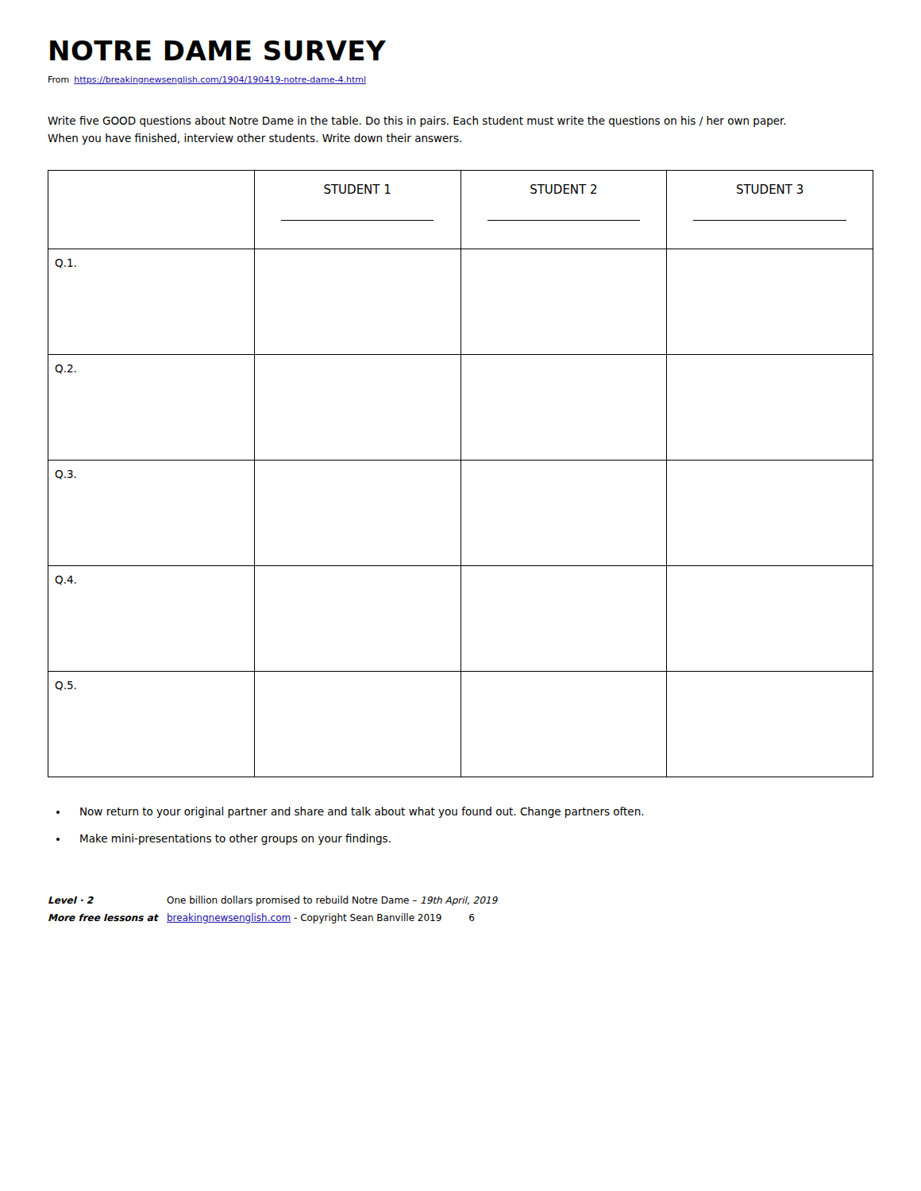NOTRE DAME SURVEY
From https://breakingnewsenglish.com/1904/190419-notre-dame-4.html
Write five GOOD questions about Notre Dame in the table. Do this in pairs. Each student must write the questions on his / her own paper.
When you have finished, interview other students. Write down their answers.
| | STUDENT 1 | STUDENT 2 | STUDENT 3 |
| --- | --- | --- | --- |
| Q.1. | | | |
| Q.2. | | | |
| Q.3. | | | |
| Q.4. | | | |
| Q.5. | | | |
Now return to your original partner and share and talk about what you found out. Change partners often.
Make mini-presentations to other groups on your findings.
Level · 2
One billion dollars promised to rebuild Notre Dame – 19th April, 2019
More free lessons at
breakingnewsenglish.com - Copyright Sean Banville 2019 6